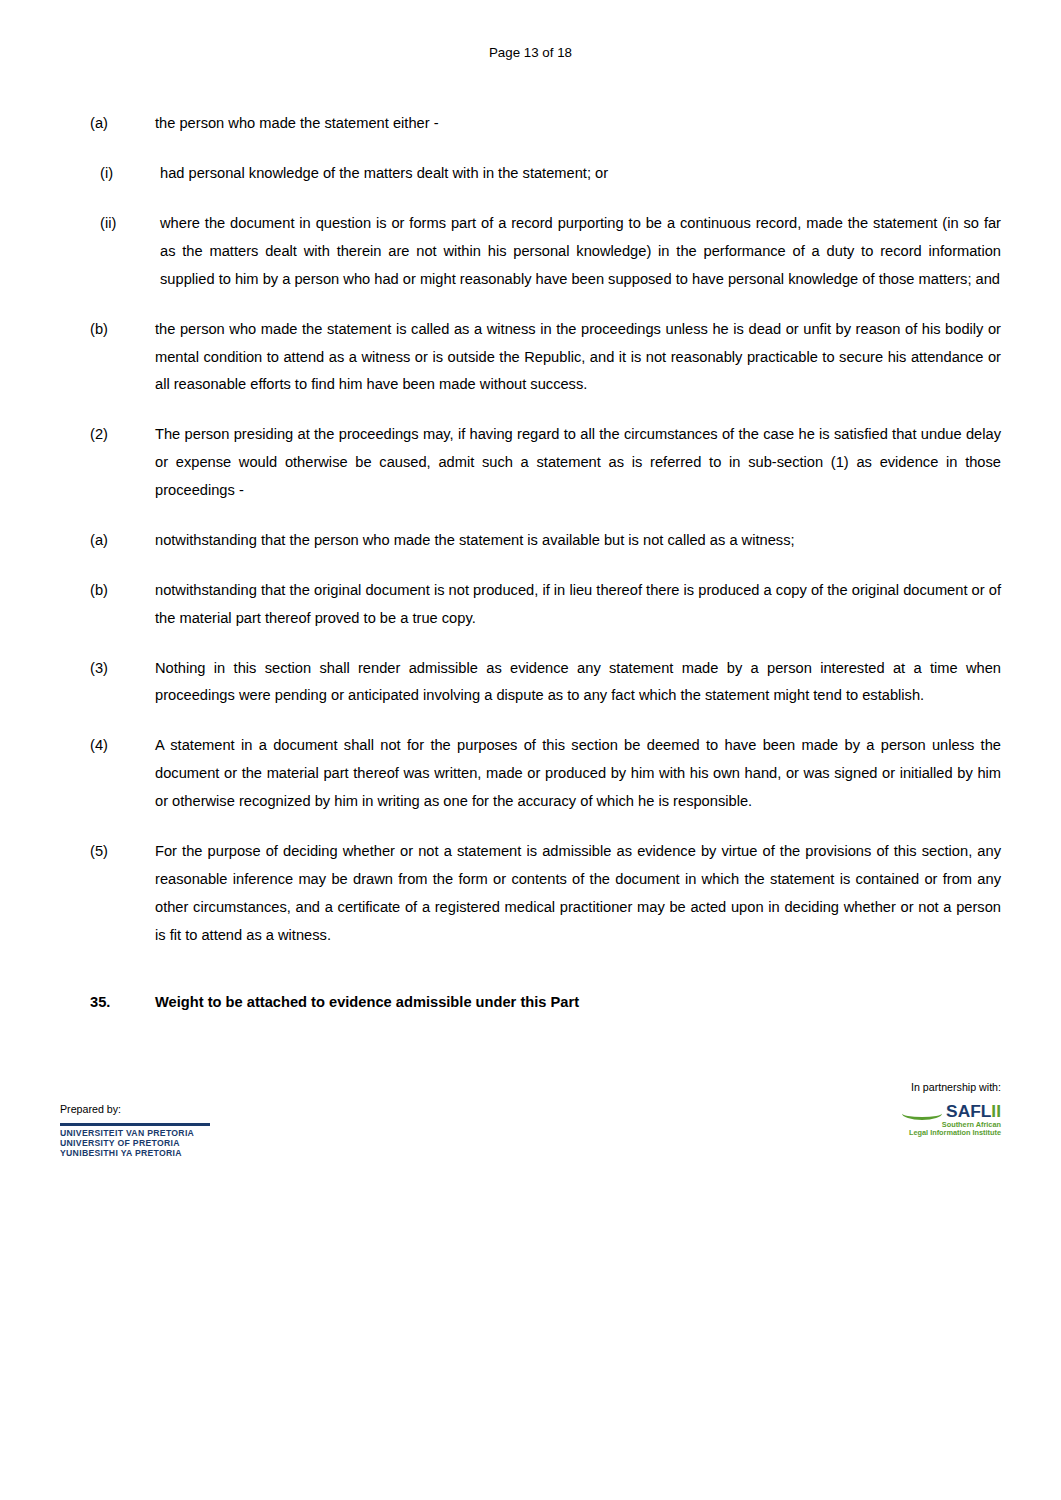Page 13 of 18
(a)
the person who made the statement either -
(i)
had personal knowledge of the matters dealt with in the statement; or
(ii)
where the document in question is or forms part of a record purporting to be a continuous record, made the statement (in so far as the matters dealt with therein are not within his personal knowledge) in the performance of a duty to record information supplied to him by a person who had or might reasonably have been supposed to have personal knowledge of those matters; and
(b)
the person who made the statement is called as a witness in the proceedings unless he is dead or unfit by reason of his bodily or mental condition to attend as a witness or is outside the Republic, and it is not reasonably practicable to secure his attendance or all reasonable efforts to find him have been made without success.
(2)
The person presiding at the proceedings may, if having regard to all the circumstances of the case he is satisfied that undue delay or expense would otherwise be caused, admit such a statement as is referred to in sub-section (1) as evidence in those proceedings -
(a)
notwithstanding that the person who made the statement is available but is not called as a witness;
(b)
notwithstanding that the original document is not produced, if in lieu thereof there is produced a copy of the original document or of the material part thereof proved to be a true copy.
(3)
Nothing in this section shall render admissible as evidence any statement made by a person interested at a time when proceedings were pending or anticipated involving a dispute as to any fact which the statement might tend to establish.
(4)
A statement in a document shall not for the purposes of this section be deemed to have been made by a person unless the document or the material part thereof was written, made or produced by him with his own hand, or was signed or initialled by him or otherwise recognized by him in writing as one for the accuracy of which he is responsible.
(5)
For the purpose of deciding whether or not a statement is admissible as evidence by virtue of the provisions of this section, any reasonable inference may be drawn from the form or contents of the document in which the statement is contained or from any other circumstances, and a certificate of a registered medical practitioner may be acted upon in deciding whether or not a person is fit to attend as a witness.
35.
Weight to be attached to evidence admissible under this Part
Prepared by: UNIVERSITEIT VAN PRETORIA
UNIVERSITY OF PRETORIA
YUNIBESITHI YA PRETORIA
In partnership with: SAFLII Southern African
Legal Information Institute